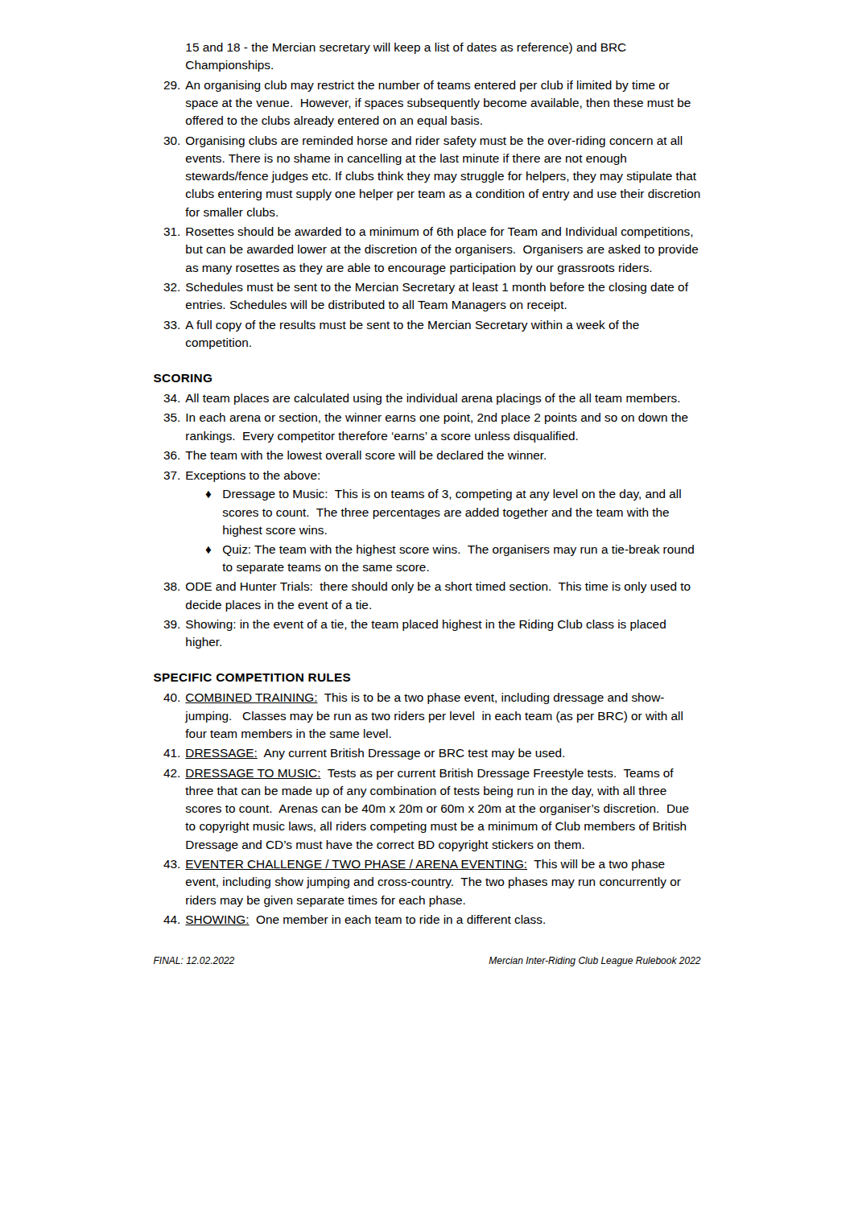15 and 18 - the Mercian secretary will keep a list of dates as reference) and BRC Championships.
29. An organising club may restrict the number of teams entered per club if limited by time or space at the venue. However, if spaces subsequently become available, then these must be offered to the clubs already entered on an equal basis.
30. Organising clubs are reminded horse and rider safety must be the over-riding concern at all events. There is no shame in cancelling at the last minute if there are not enough stewards/fence judges etc. If clubs think they may struggle for helpers, they may stipulate that clubs entering must supply one helper per team as a condition of entry and use their discretion for smaller clubs.
31. Rosettes should be awarded to a minimum of 6th place for Team and Individual competitions, but can be awarded lower at the discretion of the organisers. Organisers are asked to provide as many rosettes as they are able to encourage participation by our grassroots riders.
32. Schedules must be sent to the Mercian Secretary at least 1 month before the closing date of entries. Schedules will be distributed to all Team Managers on receipt.
33. A full copy of the results must be sent to the Mercian Secretary within a week of the competition.
SCORING
34. All team places are calculated using the individual arena placings of the all team members.
35. In each arena or section, the winner earns one point, 2nd place 2 points and so on down the rankings. Every competitor therefore ‘earns’ a score unless disqualified.
36. The team with the lowest overall score will be declared the winner.
37. Exceptions to the above:
Dressage to Music: This is on teams of 3, competing at any level on the day, and all scores to count. The three percentages are added together and the team with the highest score wins.
Quiz: The team with the highest score wins. The organisers may run a tie-break round to separate teams on the same score.
38. ODE and Hunter Trials: there should only be a short timed section. This time is only used to decide places in the event of a tie.
39. Showing: in the event of a tie, the team placed highest in the Riding Club class is placed higher.
SPECIFIC COMPETITION RULES
40. COMBINED TRAINING: This is to be a two phase event, including dressage and show-jumping. Classes may be run as two riders per level in each team (as per BRC) or with all four team members in the same level.
41. DRESSAGE: Any current British Dressage or BRC test may be used.
42. DRESSAGE TO MUSIC: Tests as per current British Dressage Freestyle tests. Teams of three that can be made up of any combination of tests being run in the day, with all three scores to count. Arenas can be 40m x 20m or 60m x 20m at the organiser’s discretion. Due to copyright music laws, all riders competing must be a minimum of Club members of British Dressage and CD’s must have the correct BD copyright stickers on them.
43. EVENTER CHALLENGE / TWO PHASE / ARENA EVENTING: This will be a two phase event, including show jumping and cross-country. The two phases may run concurrently or riders may be given separate times for each phase.
44. SHOWING: One member in each team to ride in a different class.
FINAL: 12.02.2022
Mercian Inter-Riding Club League Rulebook 2022